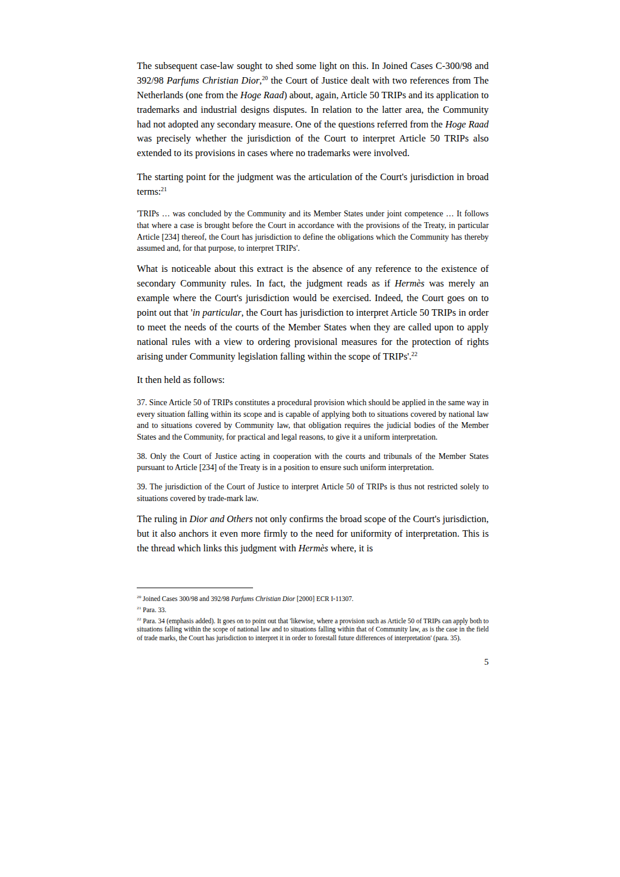The subsequent case-law sought to shed some light on this. In Joined Cases C-300/98 and 392/98 Parfums Christian Dior,20 the Court of Justice dealt with two references from The Netherlands (one from the Hoge Raad) about, again, Article 50 TRIPs and its application to trademarks and industrial designs disputes. In relation to the latter area, the Community had not adopted any secondary measure. One of the questions referred from the Hoge Raad was precisely whether the jurisdiction of the Court to interpret Article 50 TRIPs also extended to its provisions in cases where no trademarks were involved.
The starting point for the judgment was the articulation of the Court's jurisdiction in broad terms:21
'TRIPs … was concluded by the Community and its Member States under joint competence … It follows that where a case is brought before the Court in accordance with the provisions of the Treaty, in particular Article [234] thereof, the Court has jurisdiction to define the obligations which the Community has thereby assumed and, for that purpose, to interpret TRIPs'.
What is noticeable about this extract is the absence of any reference to the existence of secondary Community rules. In fact, the judgment reads as if Hermès was merely an example where the Court's jurisdiction would be exercised. Indeed, the Court goes on to point out that 'in particular, the Court has jurisdiction to interpret Article 50 TRIPs in order to meet the needs of the courts of the Member States when they are called upon to apply national rules with a view to ordering provisional measures for the protection of rights arising under Community legislation falling within the scope of TRIPs'.22
It then held as follows:
37. Since Article 50 of TRIPs constitutes a procedural provision which should be applied in the same way in every situation falling within its scope and is capable of applying both to situations covered by national law and to situations covered by Community law, that obligation requires the judicial bodies of the Member States and the Community, for practical and legal reasons, to give it a uniform interpretation.
38. Only the Court of Justice acting in cooperation with the courts and tribunals of the Member States pursuant to Article [234] of the Treaty is in a position to ensure such uniform interpretation.
39. The jurisdiction of the Court of Justice to interpret Article 50 of TRIPs is thus not restricted solely to situations covered by trade-mark law.
The ruling in Dior and Others not only confirms the broad scope of the Court's jurisdiction, but it also anchors it even more firmly to the need for uniformity of interpretation. This is the thread which links this judgment with Hermès where, it is
20 Joined Cases 300/98 and 392/98 Parfums Christian Dior [2000] ECR I-11307.
21 Para. 33.
22 Para. 34 (emphasis added). It goes on to point out that 'likewise, where a provision such as Article 50 of TRIPs can apply both to situations falling within the scope of national law and to situations falling within that of Community law, as is the case in the field of trade marks, the Court has jurisdiction to interpret it in order to forestall future differences of interpretation' (para. 35).
5